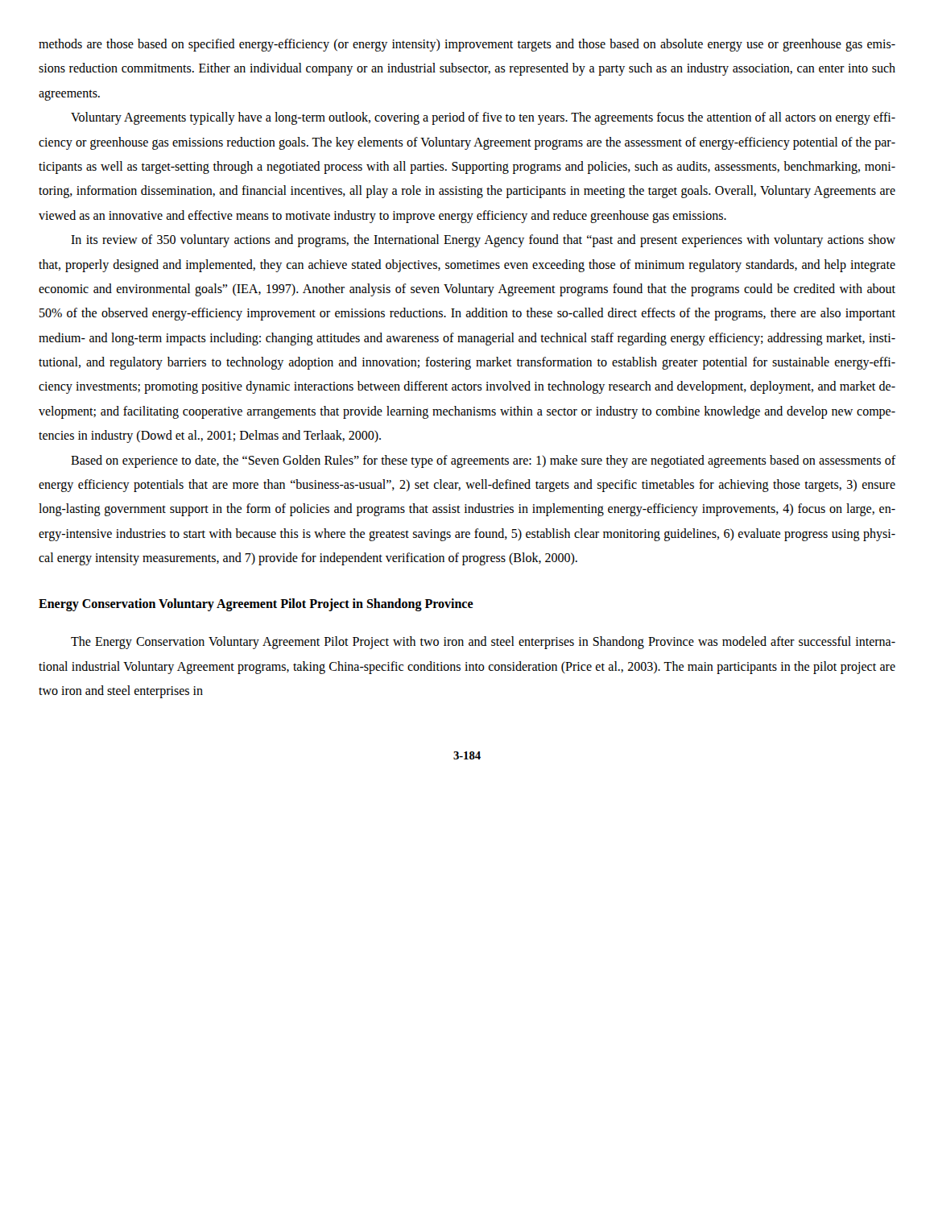methods are those based on specified energy-efficiency (or energy intensity) improvement targets and those based on absolute energy use or greenhouse gas emissions reduction commitments. Either an individual company or an industrial subsector, as represented by a party such as an industry association, can enter into such agreements.
Voluntary Agreements typically have a long-term outlook, covering a period of five to ten years. The agreements focus the attention of all actors on energy efficiency or greenhouse gas emissions reduction goals. The key elements of Voluntary Agreement programs are the assessment of energy-efficiency potential of the participants as well as target-setting through a negotiated process with all parties. Supporting programs and policies, such as audits, assessments, benchmarking, monitoring, information dissemination, and financial incentives, all play a role in assisting the participants in meeting the target goals. Overall, Voluntary Agreements are viewed as an innovative and effective means to motivate industry to improve energy efficiency and reduce greenhouse gas emissions.
In its review of 350 voluntary actions and programs, the International Energy Agency found that “past and present experiences with voluntary actions show that, properly designed and implemented, they can achieve stated objectives, sometimes even exceeding those of minimum regulatory standards, and help integrate economic and environmental goals” (IEA, 1997). Another analysis of seven Voluntary Agreement programs found that the programs could be credited with about 50% of the observed energy-efficiency improvement or emissions reductions. In addition to these so-called direct effects of the programs, there are also important medium- and long-term impacts including: changing attitudes and awareness of managerial and technical staff regarding energy efficiency; addressing market, institutional, and regulatory barriers to technology adoption and innovation; fostering market transformation to establish greater potential for sustainable energy-efficiency investments; promoting positive dynamic interactions between different actors involved in technology research and development, deployment, and market development; and facilitating cooperative arrangements that provide learning mechanisms within a sector or industry to combine knowledge and develop new competencies in industry (Dowd et al., 2001; Delmas and Terlaak, 2000).
Based on experience to date, the “Seven Golden Rules” for these type of agreements are: 1) make sure they are negotiated agreements based on assessments of energy efficiency potentials that are more than “business-as-usual”, 2) set clear, well-defined targets and specific timetables for achieving those targets, 3) ensure long-lasting government support in the form of policies and programs that assist industries in implementing energy-efficiency improvements, 4) focus on large, energy-intensive industries to start with because this is where the greatest savings are found, 5) establish clear monitoring guidelines, 6) evaluate progress using physical energy intensity measurements, and 7) provide for independent verification of progress (Blok, 2000).
Energy Conservation Voluntary Agreement Pilot Project in Shandong Province
The Energy Conservation Voluntary Agreement Pilot Project with two iron and steel enterprises in Shandong Province was modeled after successful international industrial Voluntary Agreement programs, taking China-specific conditions into consideration (Price et al., 2003). The main participants in the pilot project are two iron and steel enterprises in
3-184